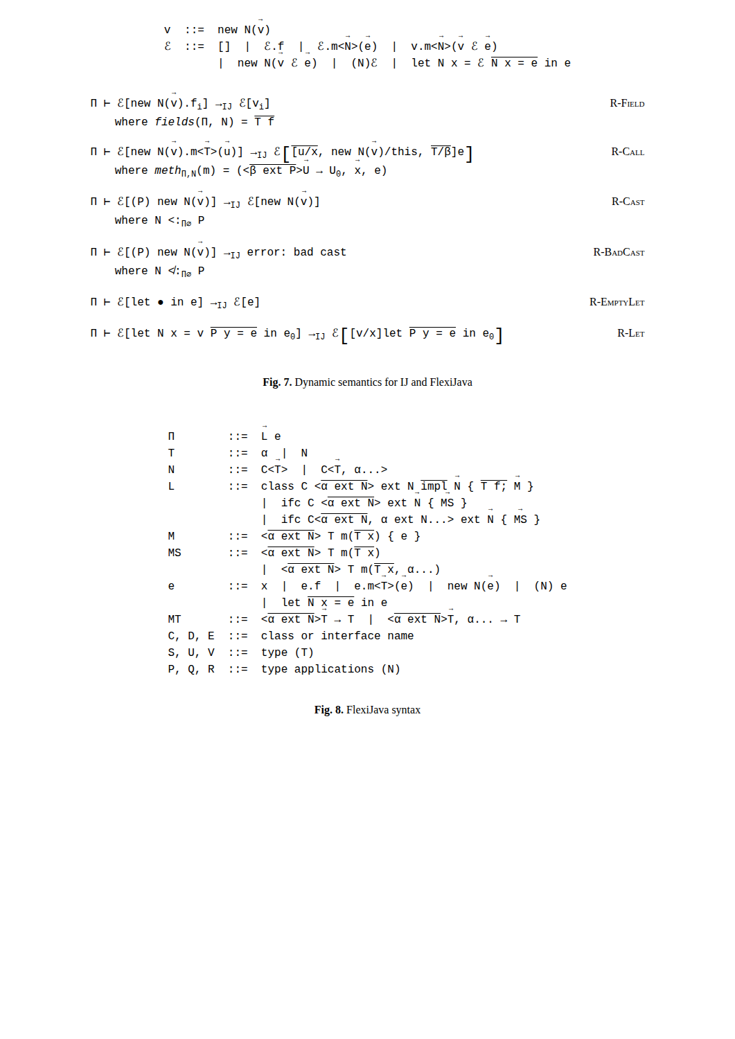| v | ::= | new N( v ) |
| ℰ | ::= | [] / ℰ.f / ℰ.m< N >( e ) / v.m< N >( v ℰ e ) |
| | | / new N( v ℰ e ) / (N)ℰ / let N x = ℰ N x = e in e |
| Π ⊢ ℰ[new N( v ).f i ] → IJ ℰ[v i ] where fields (Π, N) = T f | R-Field |
| Π ⊢ ℰ[new N( v ).m< T >( u )] → IJ ℰ [ [u/x , new N( v )/this, T/β ]e ] where meth Π,N (m) = (< β ext P > U → U 0 , x , e) | R-Call |
| Π ⊢ ℰ[(P) new N( v )] → IJ ℰ[new N( v )] where N <: Π∅ P | R-Cast |
| Π ⊢ ℰ[(P) new N( v )] → IJ error: bad cast where N ≮: Π∅ P | R-BadCast |
| Π ⊢ ℰ[let ● in e] → IJ ℰ[e] | R-EmptyLet |
| Π ⊢ ℰ[let N x = v P y = e in e 0 ] → IJ ℰ [ [v/x]let P y = e in e 0 ] | R-Let |
Fig. 7. Dynamic semantics for IJ and FlexiJava
| Π | ::= | L e |
| T | ::= | α / N |
| N | ::= | C< T > / C< T , α...> |
| L | ::= | class C < α ext N > ext N impl N { T f; M } |
| | | / ifc C < α ext N > ext N { MS } |
| | | / ifc C< α ext N , α ext N...> ext N { MS } |
| M | ::= | < α ext N > T m( T x ) { e } |
| MS | ::= | < α ext N > T m( T x ) |
| | | / < α ext N > T m( T x , α...) |
| e | ::= | x / e.f / e.m< T >( e ) / new N( e ) / (N) e |
| | | / let N x = e in e |
| MT | ::= | < α ext N > T → T / < α ext N > T , α... → T |
| C, D, E | ::= | class or interface name |
| S, U, V | ::= | type (T) |
| P, Q, R | ::= | type applications (N) |
Fig. 8. FlexiJava syntax